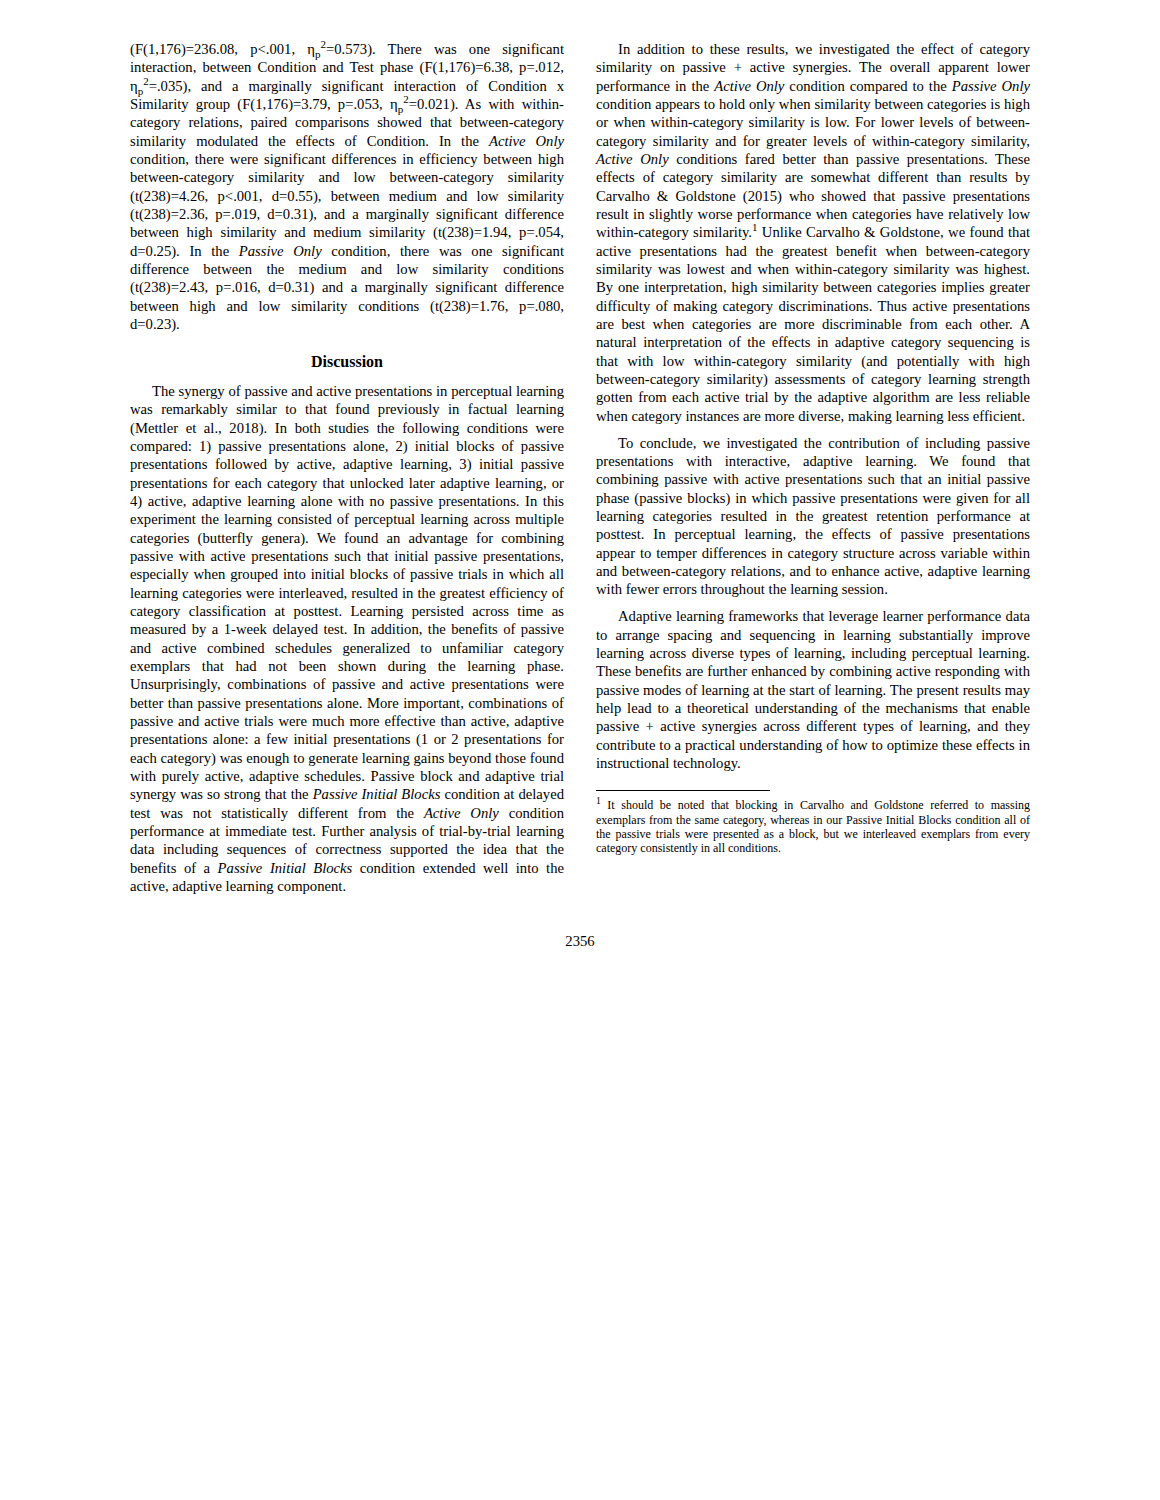(F(1,176)=236.08, p<.001, ηp2=0.573). There was one significant interaction, between Condition and Test phase (F(1,176)=6.38, p=.012, ηp2=.035), and a marginally significant interaction of Condition x Similarity group (F(1,176)=3.79, p=.053, ηp2=0.021). As with within-category relations, paired comparisons showed that between-category similarity modulated the effects of Condition. In the Active Only condition, there were significant differences in efficiency between high between-category similarity and low between-category similarity (t(238)=4.26, p<.001, d=0.55), between medium and low similarity (t(238)=2.36, p=.019, d=0.31), and a marginally significant difference between high similarity and medium similarity (t(238)=1.94, p=.054, d=0.25). In the Passive Only condition, there was one significant difference between the medium and low similarity conditions (t(238)=2.43, p=.016, d=0.31) and a marginally significant difference between high and low similarity conditions (t(238)=1.76, p=.080, d=0.23).
Discussion
The synergy of passive and active presentations in perceptual learning was remarkably similar to that found previously in factual learning (Mettler et al., 2018). In both studies the following conditions were compared: 1) passive presentations alone, 2) initial blocks of passive presentations followed by active, adaptive learning, 3) initial passive presentations for each category that unlocked later adaptive learning, or 4) active, adaptive learning alone with no passive presentations. In this experiment the learning consisted of perceptual learning across multiple categories (butterfly genera). We found an advantage for combining passive with active presentations such that initial passive presentations, especially when grouped into initial blocks of passive trials in which all learning categories were interleaved, resulted in the greatest efficiency of category classification at posttest. Learning persisted across time as measured by a 1-week delayed test. In addition, the benefits of passive and active combined schedules generalized to unfamiliar category exemplars that had not been shown during the learning phase. Unsurprisingly, combinations of passive and active presentations were better than passive presentations alone. More important, combinations of passive and active trials were much more effective than active, adaptive presentations alone: a few initial presentations (1 or 2 presentations for each category) was enough to generate learning gains beyond those found with purely active, adaptive schedules. Passive block and adaptive trial synergy was so strong that the Passive Initial Blocks condition at delayed test was not statistically different from the Active Only condition performance at immediate test. Further analysis of trial-by-trial learning data including sequences of correctness supported the idea that the benefits of a Passive Initial Blocks condition extended well into the active, adaptive learning component.
In addition to these results, we investigated the effect of category similarity on passive + active synergies. The overall apparent lower performance in the Active Only condition compared to the Passive Only condition appears to hold only when similarity between categories is high or when within-category similarity is low. For lower levels of between-category similarity and for greater levels of within-category similarity, Active Only conditions fared better than passive presentations. These effects of category similarity are somewhat different than results by Carvalho & Goldstone (2015) who showed that passive presentations result in slightly worse performance when categories have relatively low within-category similarity.1 Unlike Carvalho & Goldstone, we found that active presentations had the greatest benefit when between-category similarity was lowest and when within-category similarity was highest. By one interpretation, high similarity between categories implies greater difficulty of making category discriminations. Thus active presentations are best when categories are more discriminable from each other. A natural interpretation of the effects in adaptive category sequencing is that with low within-category similarity (and potentially with high between-category similarity) assessments of category learning strength gotten from each active trial by the adaptive algorithm are less reliable when category instances are more diverse, making learning less efficient.
To conclude, we investigated the contribution of including passive presentations with interactive, adaptive learning. We found that combining passive with active presentations such that an initial passive phase (passive blocks) in which passive presentations were given for all learning categories resulted in the greatest retention performance at posttest. In perceptual learning, the effects of passive presentations appear to temper differences in category structure across variable within and between-category relations, and to enhance active, adaptive learning with fewer errors throughout the learning session.
Adaptive learning frameworks that leverage learner performance data to arrange spacing and sequencing in learning substantially improve learning across diverse types of learning, including perceptual learning. These benefits are further enhanced by combining active responding with passive modes of learning at the start of learning. The present results may help lead to a theoretical understanding of the mechanisms that enable passive + active synergies across different types of learning, and they contribute to a practical understanding of how to optimize these effects in instructional technology.
1 It should be noted that blocking in Carvalho and Goldstone referred to massing exemplars from the same category, whereas in our Passive Initial Blocks condition all of the passive trials were presented as a block, but we interleaved exemplars from every category consistently in all conditions.
2356